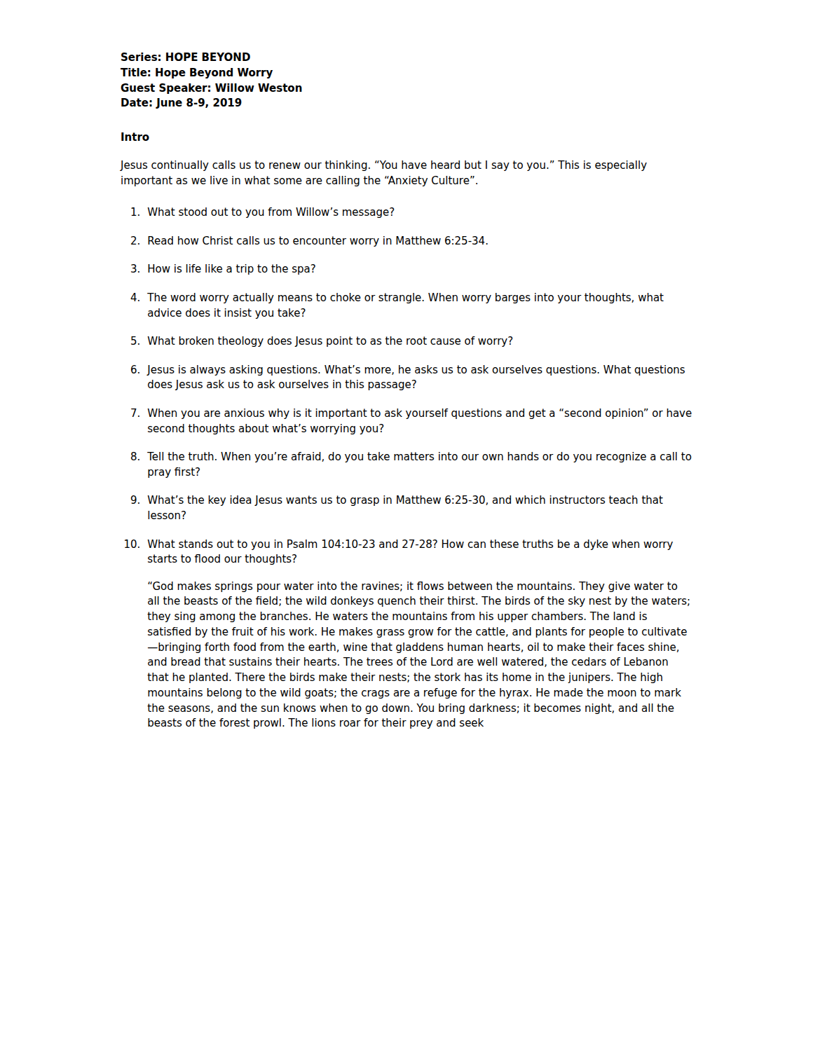Series: HOPE BEYOND
Title: Hope Beyond Worry
Guest Speaker: Willow Weston
Date: June 8-9, 2019
Intro
Jesus continually calls us to renew our thinking. “You have heard but I say to you.” This is especially important as we live in what some are calling the “Anxiety Culture”.
What stood out to you from Willow’s message?
Read how Christ calls us to encounter worry in Matthew 6:25-34.
How is life like a trip to the spa?
The word worry actually means to choke or strangle. When worry barges into your thoughts, what advice does it insist you take?
What broken theology does Jesus point to as the root cause of worry?
Jesus is always asking questions. What’s more, he asks us to ask ourselves questions. What questions does Jesus ask us to ask ourselves in this passage?
When you are anxious why is it important to ask yourself questions and get a “second opinion” or have second thoughts about what’s worrying you?
Tell the truth. When you’re afraid, do you take matters into our own hands or do you recognize a call to pray first?
What’s the key idea Jesus wants us to grasp in Matthew 6:25-30, and which instructors teach that lesson?
What stands out to you in Psalm 104:10-23 and 27-28? How can these truths be a dyke when worry starts to flood our thoughts?
“God makes springs pour water into the ravines; it flows between the mountains. They give water to all the beasts of the field; the wild donkeys quench their thirst. The birds of the sky nest by the waters; they sing among the branches. He waters the mountains from his upper chambers. The land is satisfied by the fruit of his work. He makes grass grow for the cattle, and plants for people to cultivate—bringing forth food from the earth, wine that gladdens human hearts, oil to make their faces shine, and bread that sustains their hearts. The trees of the Lord are well watered, the cedars of Lebanon that he planted. There the birds make their nests; the stork has its home in the junipers. The high mountains belong to the wild goats; the crags are a refuge for the hyrax. He made the moon to mark the seasons, and the sun knows when to go down. You bring darkness; it becomes night, and all the beasts of the forest prowl. The lions roar for their prey and seek